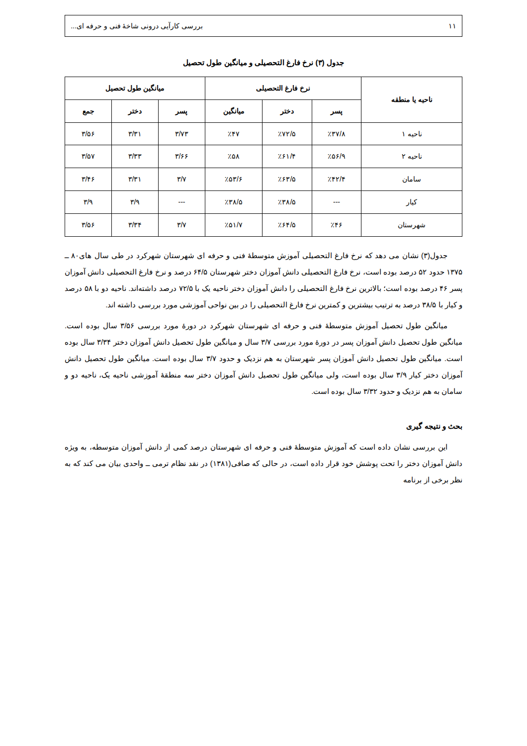۱۱ بررسی کارآیی درونی شاخهٔ فنی و حرفه ای...
جدول (۳) نرخ فارغ التحصیلی و میانگین طول تحصیل
| ناحیه یا منطقه | نرخ فارغ التحصیلی | میانگین طول تحصیل |
| --- | --- | --- |
| پسر | دختر | میانگین | پسر | دختر | جمع |
| ناحیه ۱ | ٪۳۷/۸ | ٪۷۲/۵ | ٪۴۷ | ۳/۷۳ | ۳/۳۱ | ۳/۵۶ |
| ناحیه ۲ | ٪۵۶/۹ | ٪۶۱/۴ | ٪۵۸ | ۳/۶۶ | ۳/۳۳ | ۳/۵۷ |
| سامان | ٪۴۲/۴ | ٪۶۳/۵ | ٪۵۳/۶ | ۳/۷ | ۳/۳۱ | ۳/۴۶ |
| کیار | --- | ٪۳۸/۵ | ٪۳۸/۵ | --- | ۳/۹ | ۳/۹ |
| شهرستان | ٪۴۶ | ٪۶۴/۵ | ٪۵۱/۷ | ۳/۷ | ۳/۳۴ | ۳/۵۶ |
جدول(۳) نشان می دهد که نرخ فارغ التحصیلی آموزش متوسطهٔ فنی و حرفه ای شهرستان شهرکرد در طی سال های۸۰ ــ ۱۳۷۵ حدود ۵۲ درصد بوده است، نرخ فارغ التحصیلی دانش آموزان دختر شهرستان ۶۴/۵ درصد و نرخ فارغ التحصیلی دانش آموزان پسر ۴۶ درصد بوده است؛ بالاترین نرخ فارغ التحصیلی را دانش آموزان دختر ناحیه یک با ۷۲/۵ درصد داشته‌اند. ناحیه دو با ۵۸ درصد و کیار با ۳۸/۵ درصد به ترتیب بیشترین و کمترین نرخ فارغ التحصیلی را در بین نواحی آموزشی مورد بررسی داشته اند.
میانگین طول تحصیل آموزش متوسطهٔ فنی و حرفه ای شهرستان شهرکرد در دورهٔ مورد بررسی ۳/۵۶ سال بوده است. میانگین طول تحصیل دانش آموزان پسر در دورهٔ مورد بررسی ۳/۷ سال و میانگین طول تحصیل دانش آموزان دختر ۳/۳۴ سال بوده است. میانگین طول تحصیل دانش آموزان پسر شهرستان به هم نزدیک و حدود ۳/۷ سال بوده است. میانگین طول تحصیل دانش آموزان دختر کیار ۳/۹ سال بوده است، ولی میانگین طول تحصیل دانش آموزان دختر سه منطقهٔ آموزشی ناحیه یک، ناحیه دو و سامان به هم نزدیک و حدود ۳/۳۲ سال بوده است.
بحث و نتیجه گیری
این بررسی نشان داده است که آموزش متوسطهٔ فنی و حرفه ای شهرستان درصد کمی از دانش آموزان متوسطه، به ویژه دانش آموزان دختر را تحت پوشش خود قرار داده است، در حالی که صافی(۱۳۸۱) در نقد نظام ترمی ــ واحدی بیان می کند که به نظر برخی از برنامه